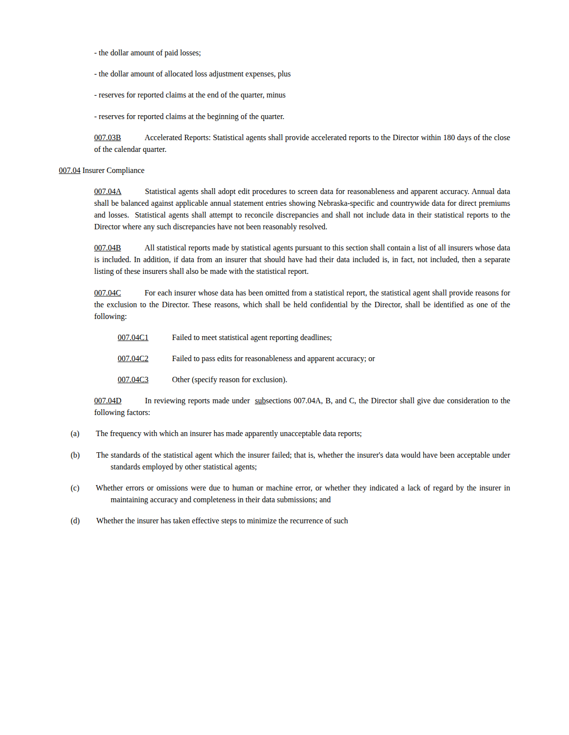- the dollar amount of paid losses;
- the dollar amount of allocated loss adjustment expenses, plus
- reserves for reported claims at the end of the quarter, minus
- reserves for reported claims at the beginning of the quarter.
007.03B Accelerated Reports: Statistical agents shall provide accelerated reports to the Director within 180 days of the close of the calendar quarter.
007.04 Insurer Compliance
007.04A Statistical agents shall adopt edit procedures to screen data for reasonableness and apparent accuracy. Annual data shall be balanced against applicable annual statement entries showing Nebraska-specific and countrywide data for direct premiums and losses. Statistical agents shall attempt to reconcile discrepancies and shall not include data in their statistical reports to the Director where any such discrepancies have not been reasonably resolved.
007.04B All statistical reports made by statistical agents pursuant to this section shall contain a list of all insurers whose data is included. In addition, if data from an insurer that should have had their data included is, in fact, not included, then a separate listing of these insurers shall also be made with the statistical report.
007.04C For each insurer whose data has been omitted from a statistical report, the statistical agent shall provide reasons for the exclusion to the Director. These reasons, which shall be held confidential by the Director, shall be identified as one of the following:
007.04C1 Failed to meet statistical agent reporting deadlines;
007.04C2 Failed to pass edits for reasonableness and apparent accuracy; or
007.04C3 Other (specify reason for exclusion).
007.04D In reviewing reports made under subsections 007.04A, B, and C, the Director shall give due consideration to the following factors:
(a) The frequency with which an insurer has made apparently unacceptable data reports;
(b) The standards of the statistical agent which the insurer failed; that is, whether the insurer's data would have been acceptable under standards employed by other statistical agents;
(c) Whether errors or omissions were due to human or machine error, or whether they indicated a lack of regard by the insurer in maintaining accuracy and completeness in their data submissions; and
(d) Whether the insurer has taken effective steps to minimize the recurrence of such